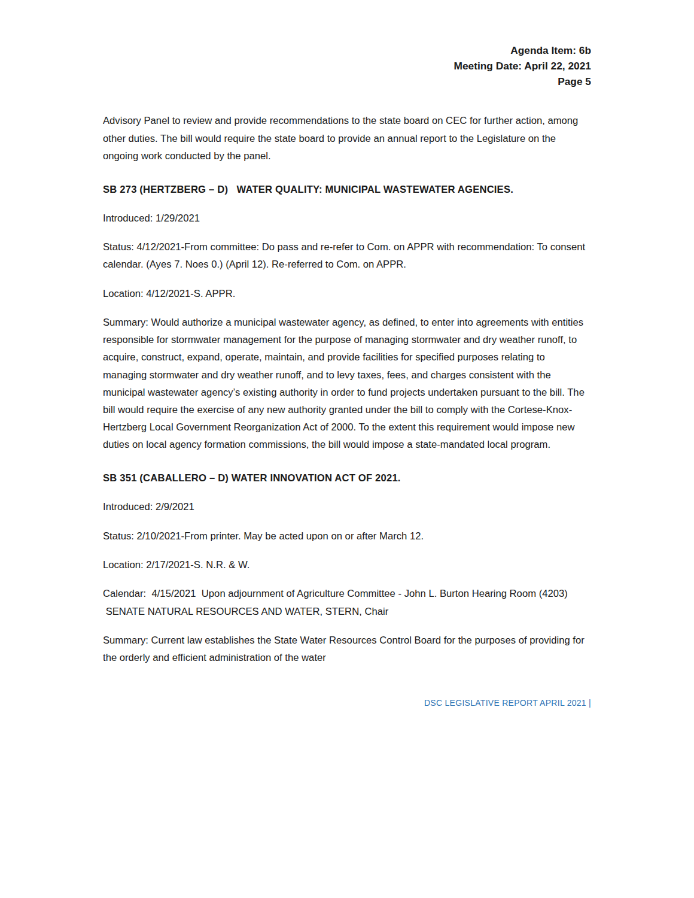Agenda Item: 6b
Meeting Date: April 22, 2021
Page 5
Advisory Panel to review and provide recommendations to the state board on CEC for further action, among other duties. The bill would require the state board to provide an annual report to the Legislature on the ongoing work conducted by the panel.
SB 273 (Hertzberg – D) Water quality: municipal wastewater agencies.
Introduced: 1/29/2021
Status: 4/12/2021-From committee: Do pass and re-refer to Com. on APPR with recommendation: To consent calendar. (Ayes 7. Noes 0.) (April 12). Re-referred to Com. on APPR.
Location: 4/12/2021-S. APPR.
Summary: Would authorize a municipal wastewater agency, as defined, to enter into agreements with entities responsible for stormwater management for the purpose of managing stormwater and dry weather runoff, to acquire, construct, expand, operate, maintain, and provide facilities for specified purposes relating to managing stormwater and dry weather runoff, and to levy taxes, fees, and charges consistent with the municipal wastewater agency’s existing authority in order to fund projects undertaken pursuant to the bill. The bill would require the exercise of any new authority granted under the bill to comply with the Cortese-Knox-Hertzberg Local Government Reorganization Act of 2000. To the extent this requirement would impose new duties on local agency formation commissions, the bill would impose a state-mandated local program.
SB 351 (Caballero – D) Water Innovation Act of 2021.
Introduced: 2/9/2021
Status: 2/10/2021-From printer. May be acted upon on or after March 12.
Location: 2/17/2021-S. N.R. & W.
Calendar: 4/15/2021 Upon adjournment of Agriculture Committee - John L. Burton Hearing Room (4203) SENATE NATURAL RESOURCES AND WATER, STERN, Chair
Summary: Current law establishes the State Water Resources Control Board for the purposes of providing for the orderly and efficient administration of the water
DSC LEGISLATIVE REPORT APRIL 2021 |